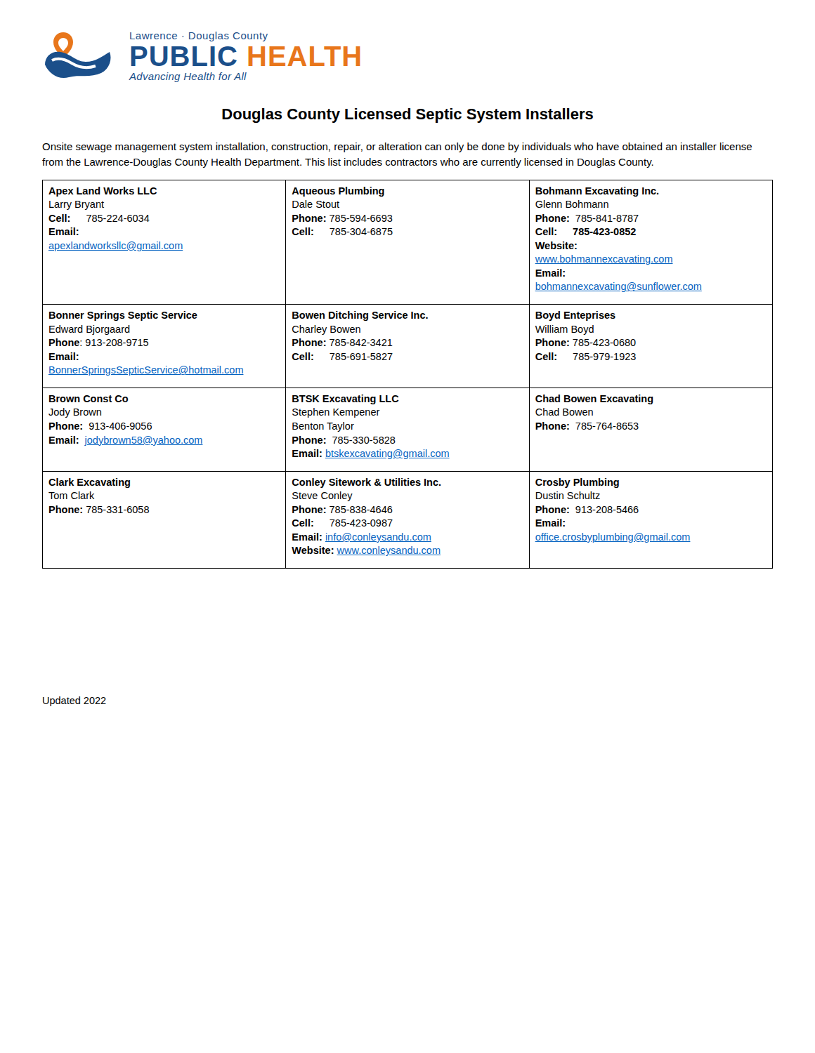Lawrence · Douglas County
PUBLIC HEALTH
Advancing Health for All
Douglas County Licensed Septic System Installers
Onsite sewage management system installation, construction, repair, or alteration can only be done by individuals who have obtained an installer license from the Lawrence-Douglas County Health Department. This list includes contractors who are currently licensed in Douglas County.
| Apex Land Works LLC Larry Bryant Cell: 785-224-6034 Email: apexlandworksllc@gmail.com | Aqueous Plumbing Dale Stout Phone: 785-594-6693 Cell: 785-304-6875 | Bohmann Excavating Inc. Glenn Bohmann Phone: 785-841-8787 Cell: 785-423-0852 Website: www.bohmannexcavating.com Email: bohmannexcavating@sunflower.com |
| Bonner Springs Septic Service Edward Bjorgaard Phone : 913-208-9715 Email: BonnerSpringsSepticService@hotmail.com | Bowen Ditching Service Inc. Charley Bowen Phone: 785-842-3421 Cell: 785-691-5827 | Boyd Enteprises William Boyd Phone: 785-423-0680 Cell: 785-979-1923 |
| Brown Const Co Jody Brown Phone: 913-406-9056 Email: jodybrown58@yahoo.com | BTSK Excavating LLC Stephen Kempener Benton Taylor Phone: 785-330-5828 Email: btskexcavating@gmail.com | Chad Bowen Excavating Chad Bowen Phone: 785-764-8653 |
| Clark Excavating Tom Clark Phone: 785-331-6058 | Conley Sitework & Utilities Inc. Steve Conley Phone: 785-838-4646 Cell: 785-423-0987 Email: info@conleysandu.com Website: www.conleysandu.com | Crosby Plumbing Dustin Schultz Phone: 913-208-5466 Email: office.crosbyplumbing@gmail.com |
Updated 2022